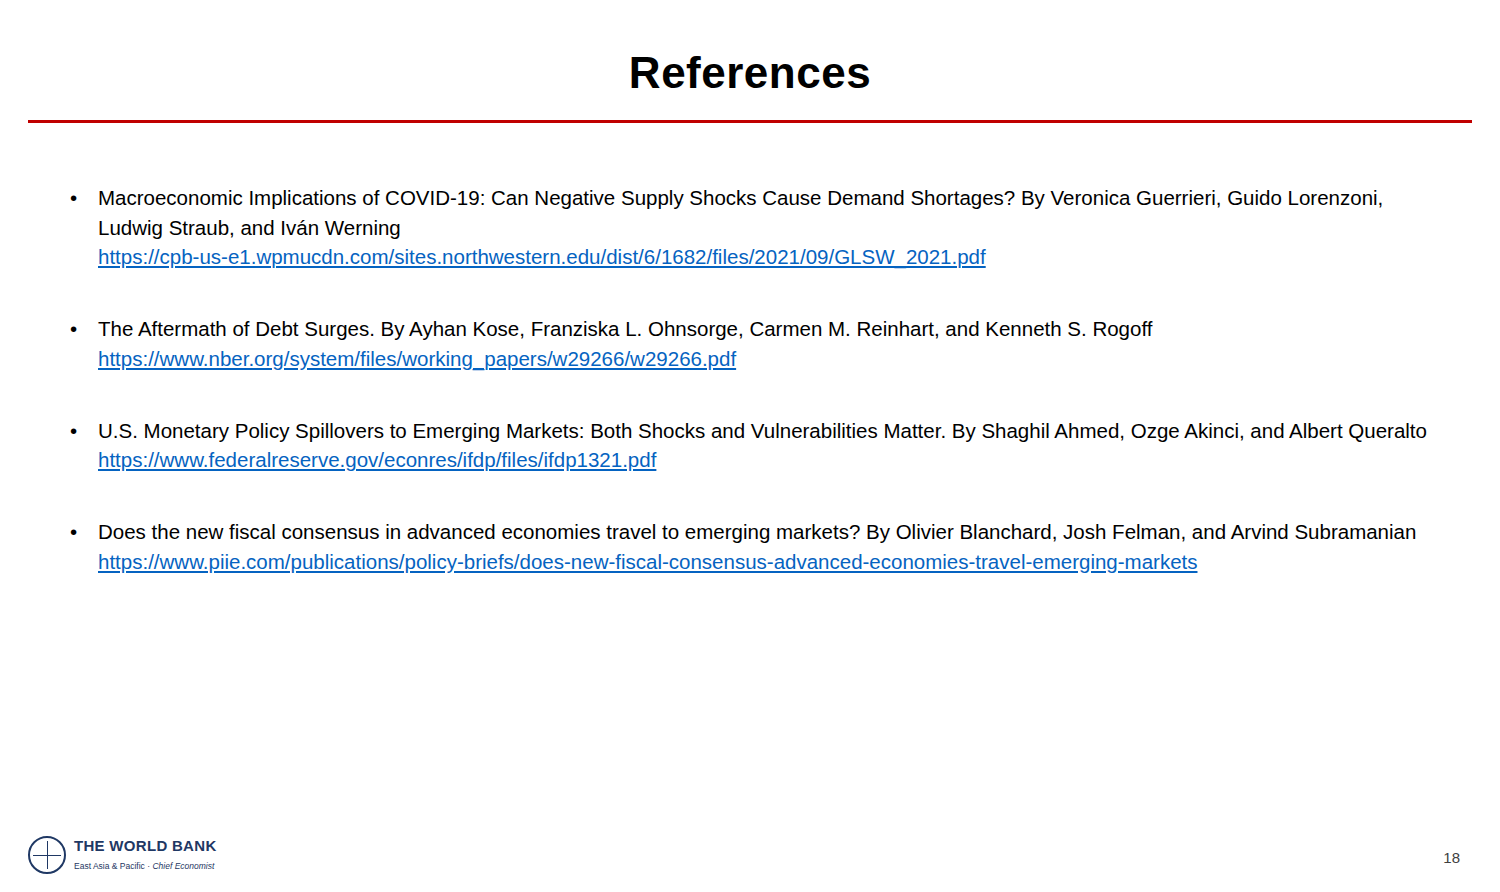References
Macroeconomic Implications of COVID-19: Can Negative Supply Shocks Cause Demand Shortages? By Veronica Guerrieri, Guido Lorenzoni, Ludwig Straub, and Iván Werning
https://cpb-us-e1.wpmucdn.com/sites.northwestern.edu/dist/6/1682/files/2021/09/GLSW_2021.pdf
The Aftermath of Debt Surges. By Ayhan Kose, Franziska L. Ohnsorge, Carmen M. Reinhart, and Kenneth S. Rogoff
https://www.nber.org/system/files/working_papers/w29266/w29266.pdf
U.S. Monetary Policy Spillovers to Emerging Markets: Both Shocks and Vulnerabilities Matter. By Shaghil Ahmed, Ozge Akinci, and Albert Queralto
https://www.federalreserve.gov/econres/ifdp/files/ifdp1321.pdf
Does the new fiscal consensus in advanced economies travel to emerging markets? By Olivier Blanchard, Josh Felman, and Arvind Subramanian
https://www.piie.com/publications/policy-briefs/does-new-fiscal-consensus-advanced-economies-travel-emerging-markets
THE WORLD BANK
East Asia & Pacific · Chief Economist
18